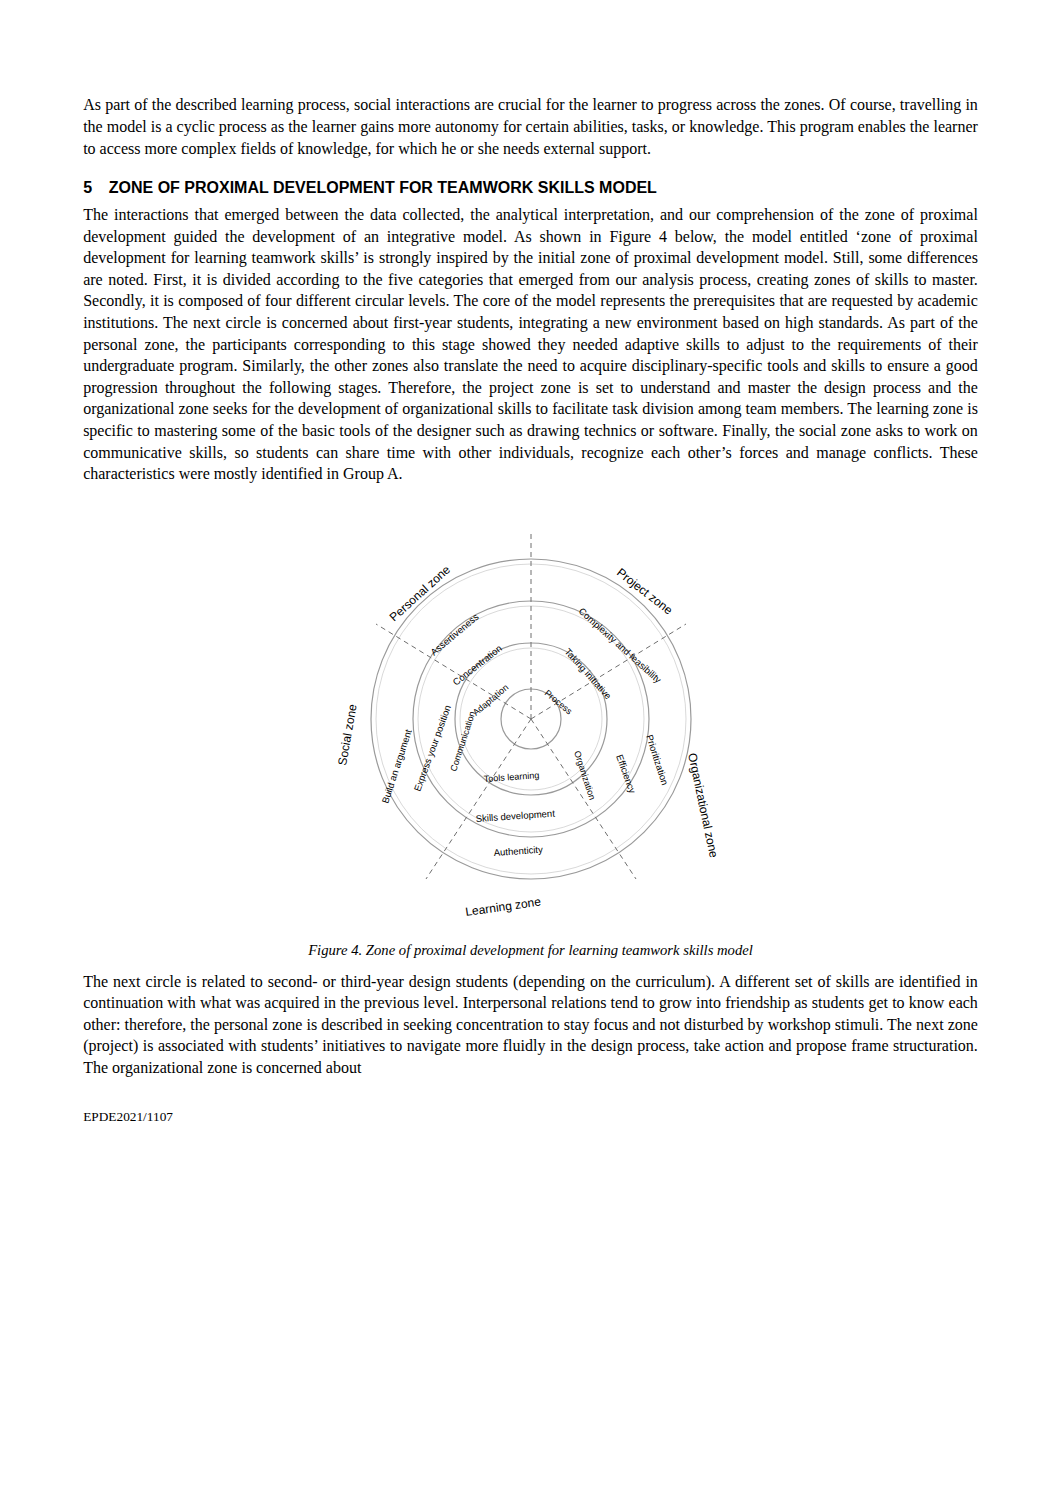As part of the described learning process, social interactions are crucial for the learner to progress across the zones. Of course, travelling in the model is a cyclic process as the learner gains more autonomy for certain abilities, tasks, or knowledge. This program enables the learner to access more complex fields of knowledge, for which he or she needs external support.
5 ZONE OF PROXIMAL DEVELOPMENT FOR TEAMWORK SKILLS MODEL
The interactions that emerged between the data collected, the analytical interpretation, and our comprehension of the zone of proximal development guided the development of an integrative model. As shown in Figure 4 below, the model entitled ‘zone of proximal development for learning teamwork skills’ is strongly inspired by the initial zone of proximal development model. Still, some differences are noted. First, it is divided according to the five categories that emerged from our analysis process, creating zones of skills to master. Secondly, it is composed of four different circular levels. The core of the model represents the prerequisites that are requested by academic institutions. The next circle is concerned about first-year students, integrating a new environment based on high standards. As part of the personal zone, the participants corresponding to this stage showed they needed adaptive skills to adjust to the requirements of their undergraduate program. Similarly, the other zones also translate the need to acquire disciplinary-specific tools and skills to ensure a good progression throughout the following stages. Therefore, the project zone is set to understand and master the design process and the organizational zone seeks for the development of organizational skills to facilitate task division among team members. The learning zone is specific to mastering some of the basic tools of the designer such as drawing technics or software. Finally, the social zone asks to work on communicative skills, so students can share time with other individuals, recognize each other’s forces and manage conflicts. These characteristics were mostly identified in Group A.
Personal zone Project zone Organizational zone Learning zone Social zone Assertiveness Complexity and feasibility Prioritization Authenticity Build an argument Concentration Taking initiative Efficiency Skills development Express your position Adaptation Process Organization Tools learning Communication
Figure 4. Zone of proximal development for learning teamwork skills model
The next circle is related to second- or third-year design students (depending on the curriculum). A different set of skills are identified in continuation with what was acquired in the previous level. Interpersonal relations tend to grow into friendship as students get to know each other: therefore, the personal zone is described in seeking concentration to stay focus and not disturbed by workshop stimuli. The next zone (project) is associated with students’ initiatives to navigate more fluidly in the design process, take action and propose frame structuration. The organizational zone is concerned about
EPDE2021/1107